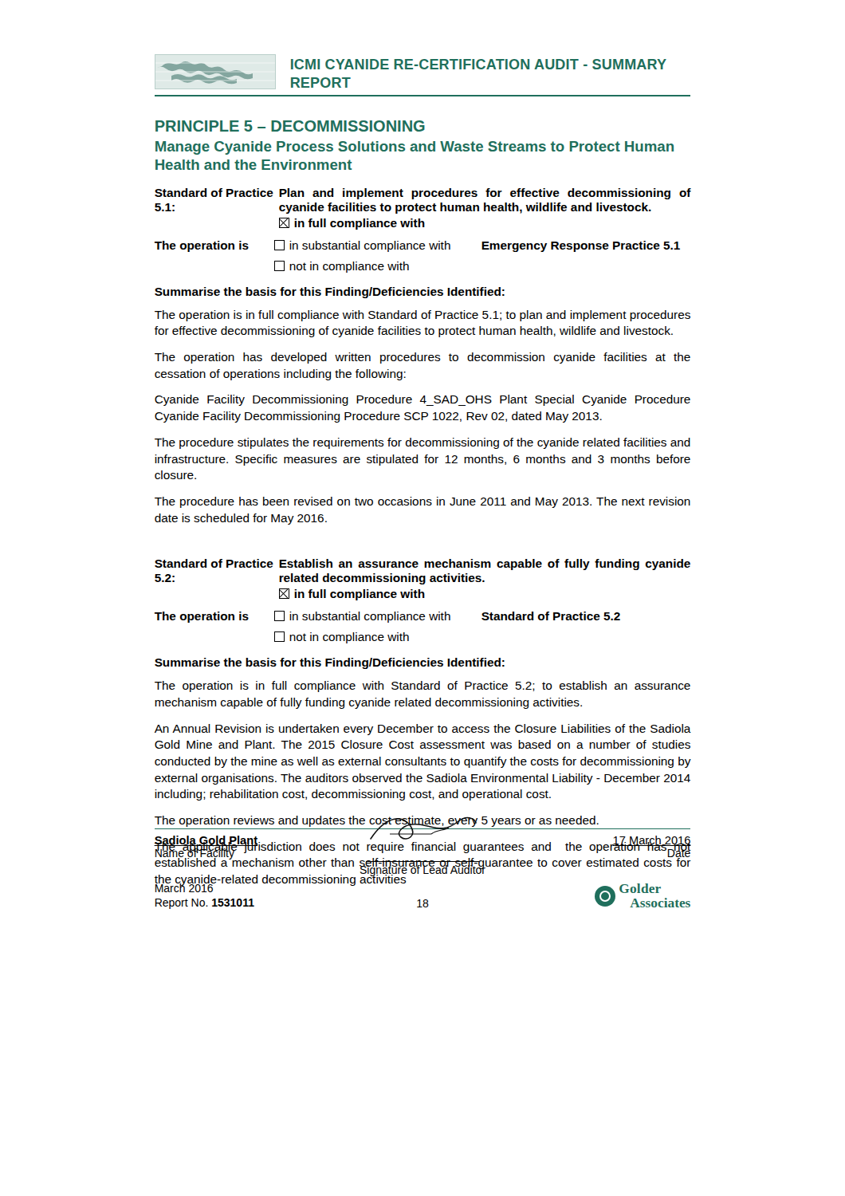ICMI CYANIDE RE-CERTIFICATION AUDIT - SUMMARY REPORT
PRINCIPLE 5 – DECOMMISSIONING
Manage Cyanide Process Solutions and Waste Streams to Protect Human Health and the Environment
Standard of Practice 5.1:
Plan and implement procedures for effective decommissioning of cyanide facilities to protect human health, wildlife and livestock.
in full compliance with
The operation is
in substantial compliance with
Emergency Response Practice 5.1
not in compliance with
Summarise the basis for this Finding/Deficiencies Identified:
The operation is in full compliance with Standard of Practice 5.1; to plan and implement procedures for effective decommissioning of cyanide facilities to protect human health, wildlife and livestock.
The operation has developed written procedures to decommission cyanide facilities at the cessation of operations including the following:
Cyanide Facility Decommissioning Procedure 4_SAD_OHS Plant Special Cyanide Procedure Cyanide Facility Decommissioning Procedure SCP 1022, Rev 02, dated May 2013.
The procedure stipulates the requirements for decommissioning of the cyanide related facilities and infrastructure. Specific measures are stipulated for 12 months, 6 months and 3 months before closure.
The procedure has been revised on two occasions in June 2011 and May 2013. The next revision date is scheduled for May 2016.
Standard of Practice 5.2:
Establish an assurance mechanism capable of fully funding cyanide related decommissioning activities.
in full compliance with
The operation is
in substantial compliance with
Standard of Practice 5.2
not in compliance with
Summarise the basis for this Finding/Deficiencies Identified:
The operation is in full compliance with Standard of Practice 5.2; to establish an assurance mechanism capable of fully funding cyanide related decommissioning activities.
An Annual Revision is undertaken every December to access the Closure Liabilities of the Sadiola Gold Mine and Plant. The 2015 Closure Cost assessment was based on a number of studies conducted by the mine as well as external consultants to quantify the costs for decommissioning by external organisations. The auditors observed the Sadiola Environmental Liability - December 2014 including; rehabilitation cost, decommissioning cost, and operational cost.
The operation reviews and updates the cost estimate, every 5 years or as needed.
The applicable jurisdiction does not require financial guarantees and the operation has not established a mechanism other than self-insurance or self-guarantee to cover estimated costs for the cyanide-related decommissioning activities
Sadiola Gold Plant
Name of Facility
​
Signature of Lead Auditor
17 March 2016
Date
March 2016
Report No. 1531011
18
Golder
Associates